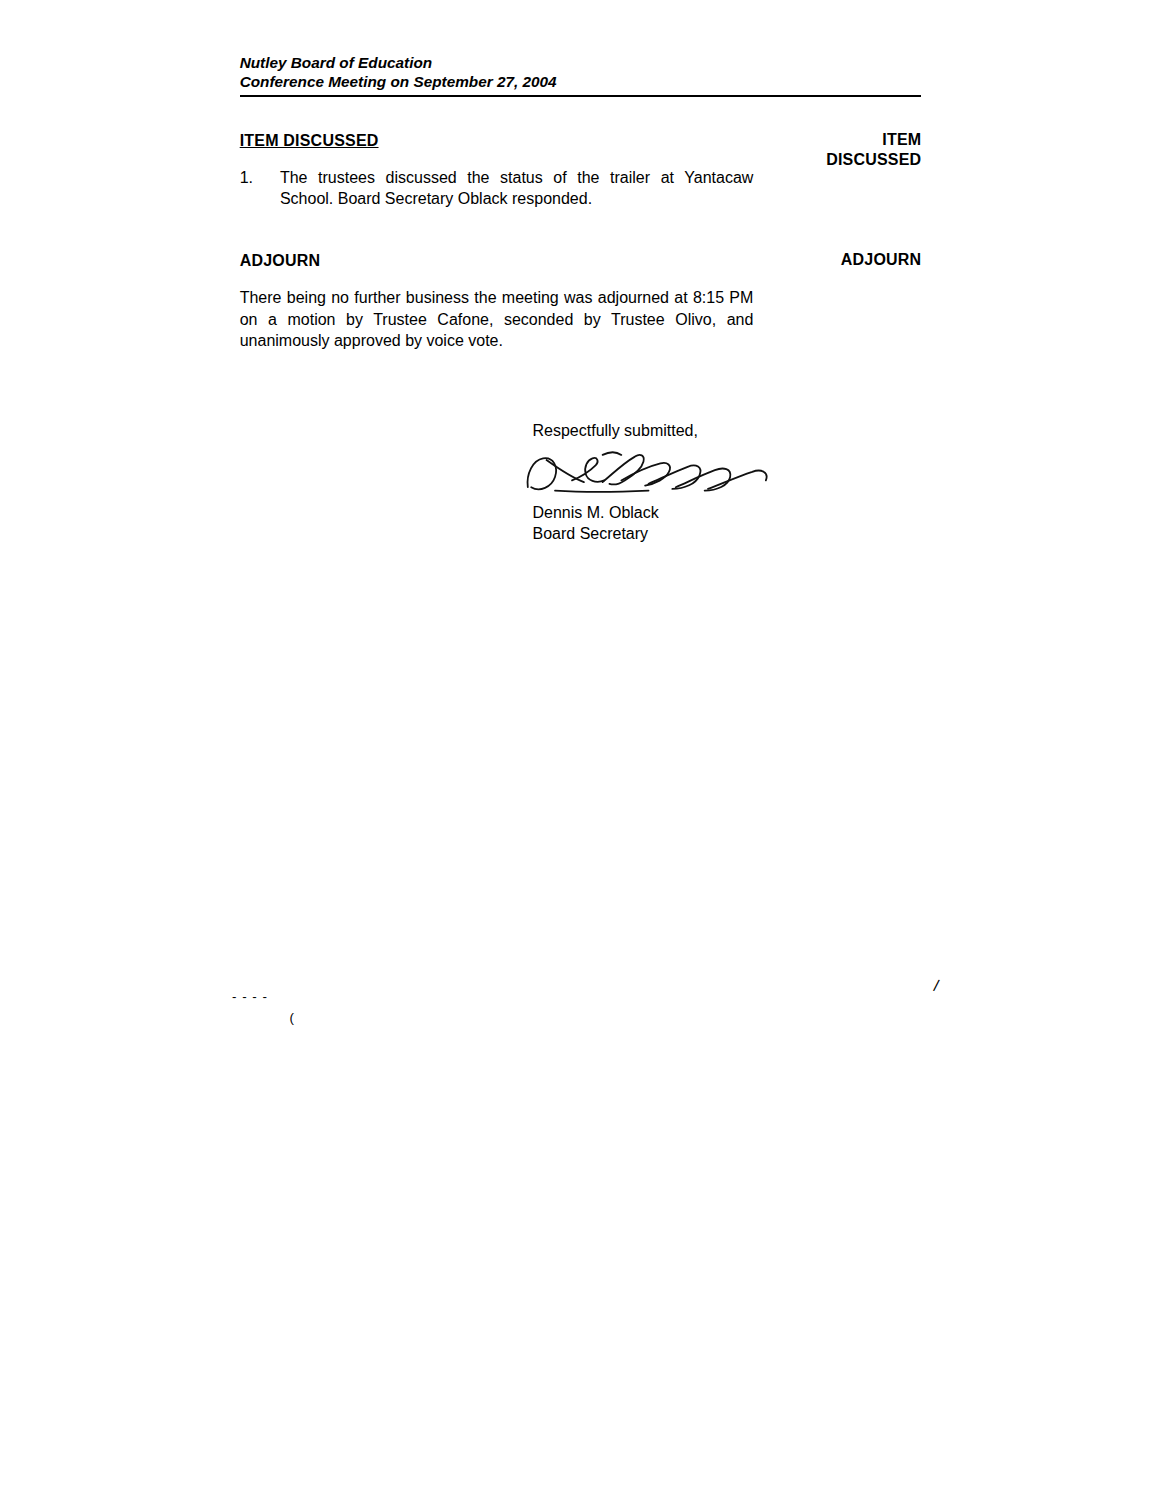Nutley Board of Education Conference Meeting on September 27, 2004
ITEM DISCUSSED
1. The trustees discussed the status of the trailer at Yantacaw School. Board Secretary Oblack responded.
ITEM
DISCUSSED
ADJOURN
There being no further business the meeting was adjourned at 8:15 PM on a motion by Trustee Cafone, seconded by Trustee Olivo, and unanimously approved by voice vote.
ADJOURN
Respectfully submitted,
Dennis M. Oblack
Board Secretary
- - - -
(
/